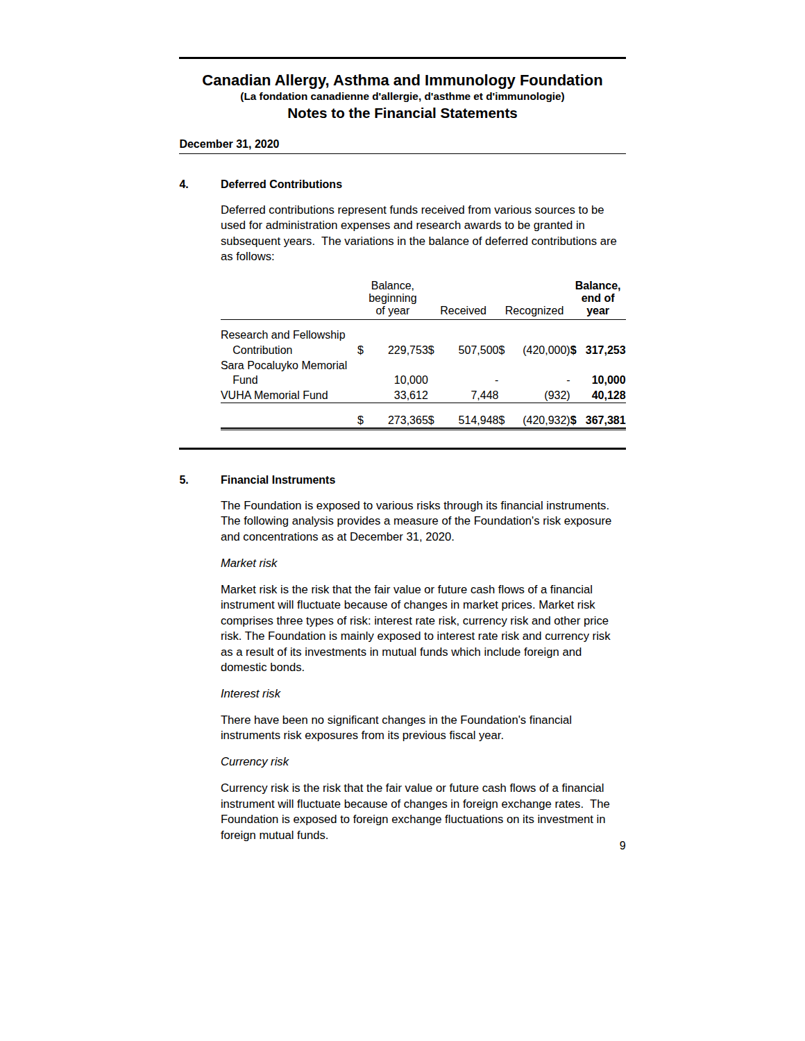Canadian Allergy, Asthma and Immunology Foundation
(La fondation canadienne d'allergie, d'asthme et d'immunologie)
Notes to the Financial Statements
December 31, 2020
4. Deferred Contributions
Deferred contributions represent funds received from various sources to be used for administration expenses and research awards to be granted in subsequent years. The variations in the balance of deferred contributions are as follows:
| | Balance, beginning of year | Received | Recognized | Balance, end of year |
| --- | --- | --- | --- | --- |
| Research and Fellowship | | | | | | | | |
| Contribution | $ | 229,753 | $ | 507,500 | $ | (420,000) | $ | 317,253 |
| Sara Pocaluyko Memorial | | | | | | | | |
| Fund | | 10,000 | | - | | - | | 10,000 |
| VUHA Memorial Fund | | 33,612 | | 7,448 | | (932) | | 40,128 |
| | $ | 273,365 | $ | 514,948 | $ | (420,932) | $ | 367,381 |
5. Financial Instruments
The Foundation is exposed to various risks through its financial instruments. The following analysis provides a measure of the Foundation's risk exposure and concentrations as at December 31, 2020.
Market risk
Market risk is the risk that the fair value or future cash flows of a financial instrument will fluctuate because of changes in market prices. Market risk comprises three types of risk: interest rate risk, currency risk and other price risk. The Foundation is mainly exposed to interest rate risk and currency risk as a result of its investments in mutual funds which include foreign and domestic bonds.
Interest risk
There have been no significant changes in the Foundation's financial instruments risk exposures from its previous fiscal year.
Currency risk
Currency risk is the risk that the fair value or future cash flows of a financial instrument will fluctuate because of changes in foreign exchange rates. The Foundation is exposed to foreign exchange fluctuations on its investment in foreign mutual funds.
9